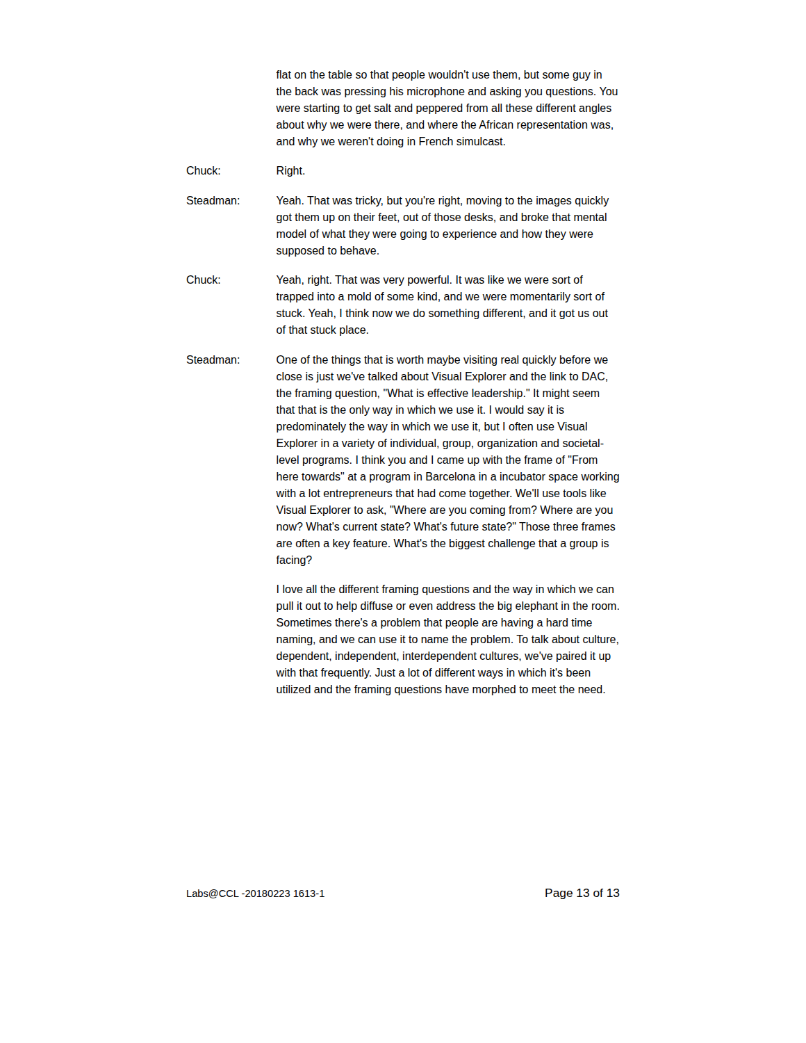flat on the table so that people wouldn't use them, but some guy in the back was pressing his microphone and asking you questions. You were starting to get salt and peppered from all these different angles about why we were there, and where the African representation was, and why we weren't doing in French simulcast.
Chuck:
Right.
Steadman:
Yeah. That was tricky, but you're right, moving to the images quickly got them up on their feet, out of those desks, and broke that mental model of what they were going to experience and how they were supposed to behave.
Chuck:
Yeah, right. That was very powerful. It was like we were sort of trapped into a mold of some kind, and we were momentarily sort of stuck. Yeah, I think now we do something different, and it got us out of that stuck place.
Steadman:
One of the things that is worth maybe visiting real quickly before we close is just we've talked about Visual Explorer and the link to DAC, the framing question, "What is effective leadership." It might seem that that is the only way in which we use it. I would say it is predominately the way in which we use it, but I often use Visual Explorer in a variety of individual, group, organization and societal-level programs. I think you and I came up with the frame of "From here towards" at a program in Barcelona in a incubator space working with a lot entrepreneurs that had come together. We'll use tools like Visual Explorer to ask, "Where are you coming from? Where are you now? What's current state? What's future state?" Those three frames are often a key feature. What's the biggest challenge that a group is facing?
I love all the different framing questions and the way in which we can pull it out to help diffuse or even address the big elephant in the room. Sometimes there's a problem that people are having a hard time naming, and we can use it to name the problem. To talk about culture, dependent, independent, interdependent cultures, we've paired it up with that frequently. Just a lot of different ways in which it's been utilized and the framing questions have morphed to meet the need.
Labs@CCL -20180223 1613-1
Page 13 of 13